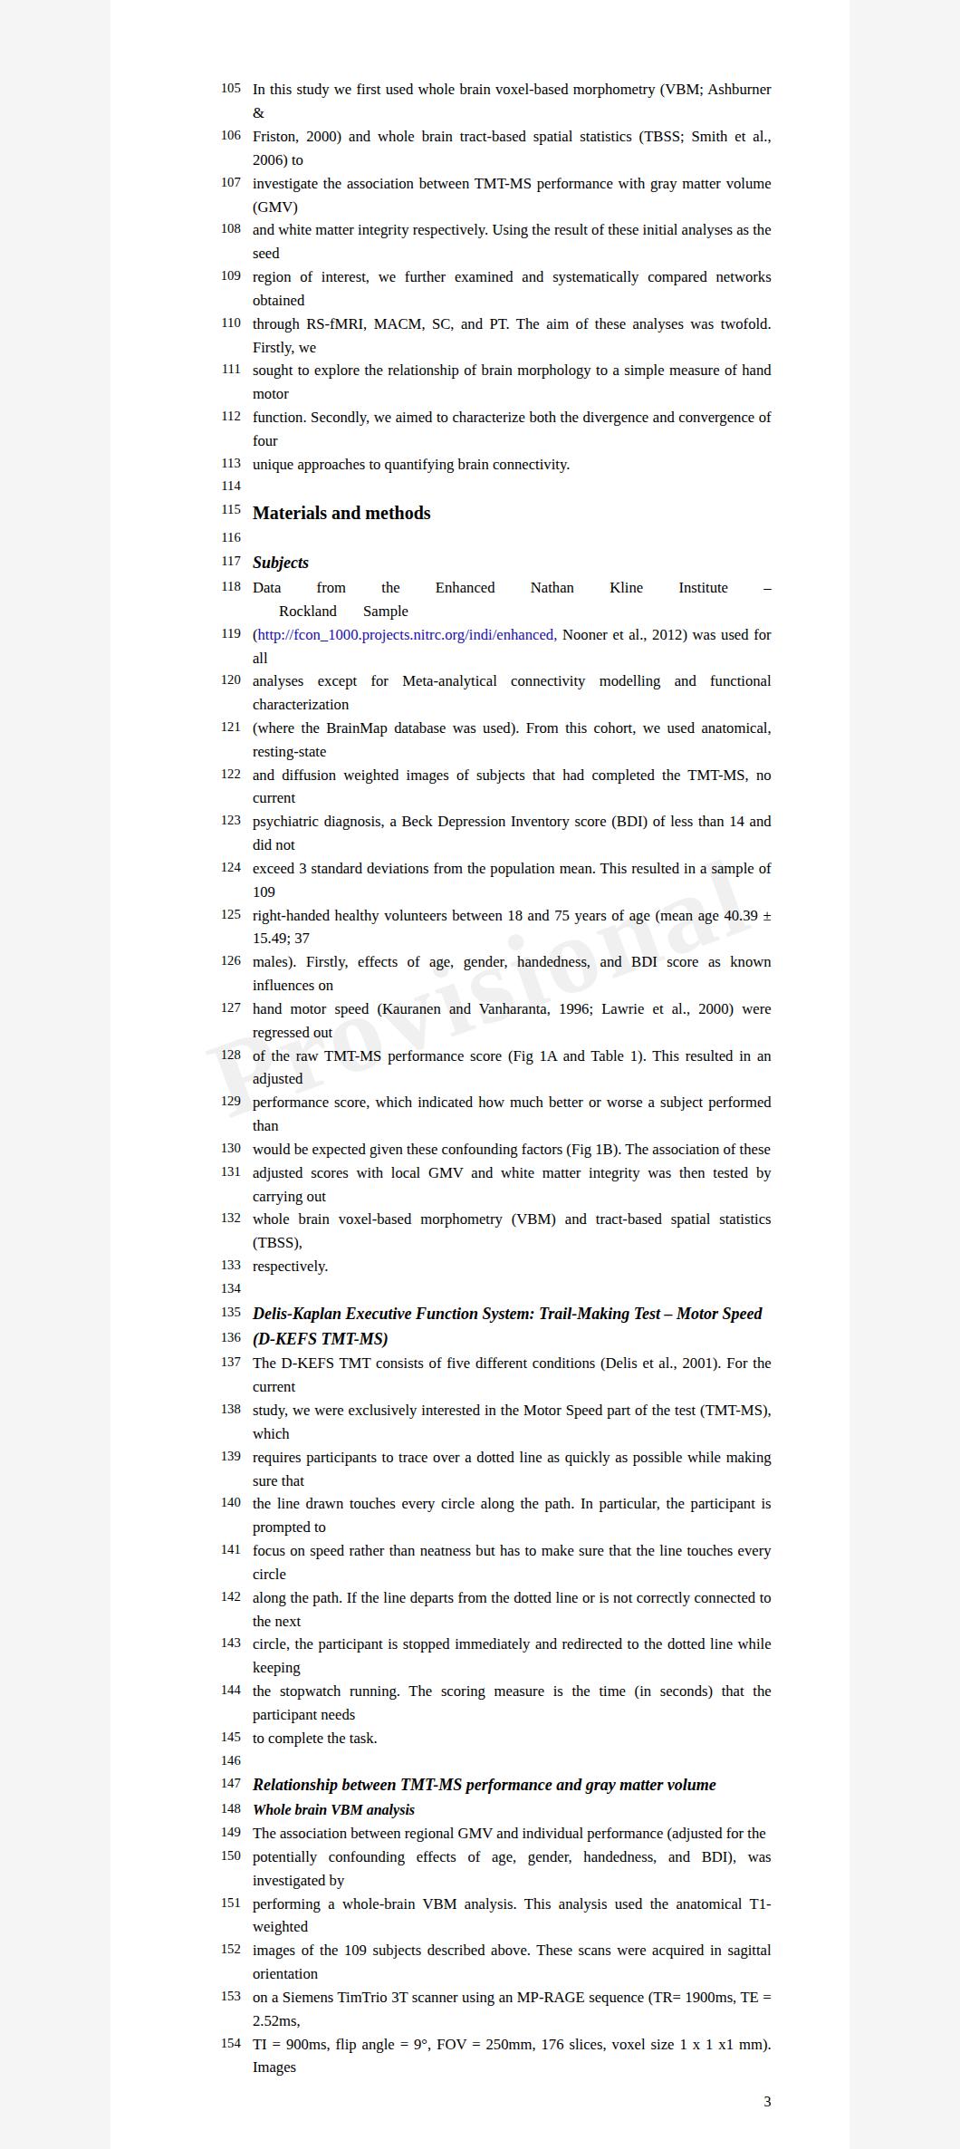Provisional
105 In this study we first used whole brain voxel-based morphometry (VBM; Ashburner &
106 Friston, 2000) and whole brain tract-based spatial statistics (TBSS; Smith et al., 2006) to
107 investigate the association between TMT-MS performance with gray matter volume (GMV)
108 and white matter integrity respectively. Using the result of these initial analyses as the seed
109 region of interest, we further examined and systematically compared networks obtained
110 through RS-fMRI, MACM, SC, and PT. The aim of these analyses was twofold. Firstly, we
111 sought to explore the relationship of brain morphology to a simple measure of hand motor
112 function. Secondly, we aimed to characterize both the divergence and convergence of four
113 unique approaches to quantifying brain connectivity.
114
115
Materials and methods
116
117 Subjects
118 Data from the Enhanced Nathan Kline Institute – Rockland Sample
119(http://fcon_1000.projects.nitrc.org/indi/enhanced, Nooner et al., 2012) was used for all
120 analyses except for Meta-analytical connectivity modelling and functional characterization
121(where the BrainMap database was used). From this cohort, we used anatomical, resting-state
122 and diffusion weighted images of subjects that had completed the TMT-MS, no current
123 psychiatric diagnosis, a Beck Depression Inventory score (BDI) of less than 14 and did not
124 exceed 3 standard deviations from the population mean. This resulted in a sample of 109
125 right-handed healthy volunteers between 18 and 75 years of age (mean age 40.39 ± 15.49; 37
126 males). Firstly, effects of age, gender, handedness, and BDI score as known influences on
127 hand motor speed (Kauranen and Vanharanta, 1996; Lawrie et al., 2000) were regressed out
128 of the raw TMT-MS performance score (Fig 1A and Table 1). This resulted in an adjusted
129 performance score, which indicated how much better or worse a subject performed than
130 would be expected given these confounding factors (Fig 1B). The association of these
131 adjusted scores with local GMV and white matter integrity was then tested by carrying out
132 whole brain voxel-based morphometry (VBM) and tract-based spatial statistics (TBSS),
133 respectively.
134
135 Delis-Kaplan Executive Function System: Trail-Making Test – Motor Speed
136(D-KEFS TMT-MS)
137 The D-KEFS TMT consists of five different conditions (Delis et al., 2001). For the current
138 study, we were exclusively interested in the Motor Speed part of the test (TMT-MS), which
139 requires participants to trace over a dotted line as quickly as possible while making sure that
140 the line drawn touches every circle along the path. In particular, the participant is prompted to
141 focus on speed rather than neatness but has to make sure that the line touches every circle
142 along the path. If the line departs from the dotted line or is not correctly connected to the next
143 circle, the participant is stopped immediately and redirected to the dotted line while keeping
144 the stopwatch running. The scoring measure is the time (in seconds) that the participant needs
145 to complete the task.
146
147 Relationship between TMT-MS performance and gray matter volume
148 Whole brain VBM analysis
149 The association between regional GMV and individual performance (adjusted for the
150 potentially confounding effects of age, gender, handedness, and BDI), was investigated by
151 performing a whole-brain VBM analysis. This analysis used the anatomical T1-weighted
152 images of the 109 subjects described above. These scans were acquired in sagittal orientation
153 on a Siemens TimTrio 3T scanner using an MP-RAGE sequence (TR= 1900ms, TE = 2.52ms,
154 TI = 900ms, flip angle = 9°, FOV = 250mm, 176 slices, voxel size 1 x 1 x1 mm). Images
3